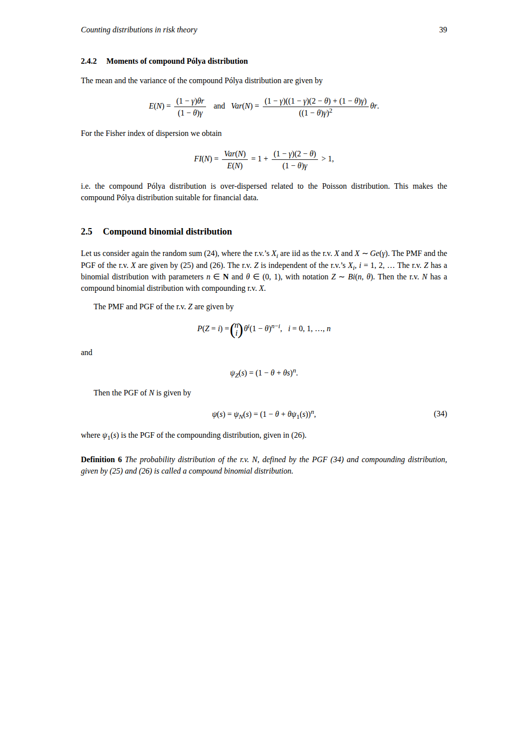Counting distributions in risk theory 39
2.4.2 Moments of compound Pólya distribution
The mean and the variance of the compound Pólya distribution are given by
E(N) = (1 − γ)θr (1 − θ)γ and Var(N) = (1 − γ)((1 − γ)(2 − θ) + (1 − θ)γ) ((1 − θ)γ)2 θr.
For the Fisher index of dispersion we obtain
FI(N) = Var(N) E(N) = 1 + (1 − γ)(2 − θ) (1 − θ)γ > 1,
i.e. the compound Pólya distribution is over-dispersed related to the Poisson distribution. This makes the compound Pólya distribution suitable for financial data.
2.5 Compound binomial distribution
Let us consider again the random sum (24), where the r.v.’s Xi are iid as the r.v. X and X ∼ Ge(γ). The PMF and the PGF of the r.v. X are given by (25) and (26). The r.v. Z is independent of the r.v.’s Xi, i = 1, 2, … The r.v. Z has a binomial distribution with parameters n ∈ N and θ ∈ (0, 1), with notation Z ∼ Bi(n, θ). Then the r.v. N has a compound binomial distribution with compounding r.v. X.
The PMF and PGF of the r.v. Z are given by
P(Z = i) = ni θi(1 − θ)n−i, i = 0, 1, …, n
and
ψZ(s) = (1 − θ + θs)n.
Then the PGF of N is given by
ψ(s) = ψN(s) = (1 − θ + θψ1(s))n, (34)
where ψ1(s) is the PGF of the compounding distribution, given in (26).
Definition 6 The probability distribution of the r.v. N, defined by the PGF (34) and compounding distribution, given by (25) and (26) is called a compound binomial distribution.